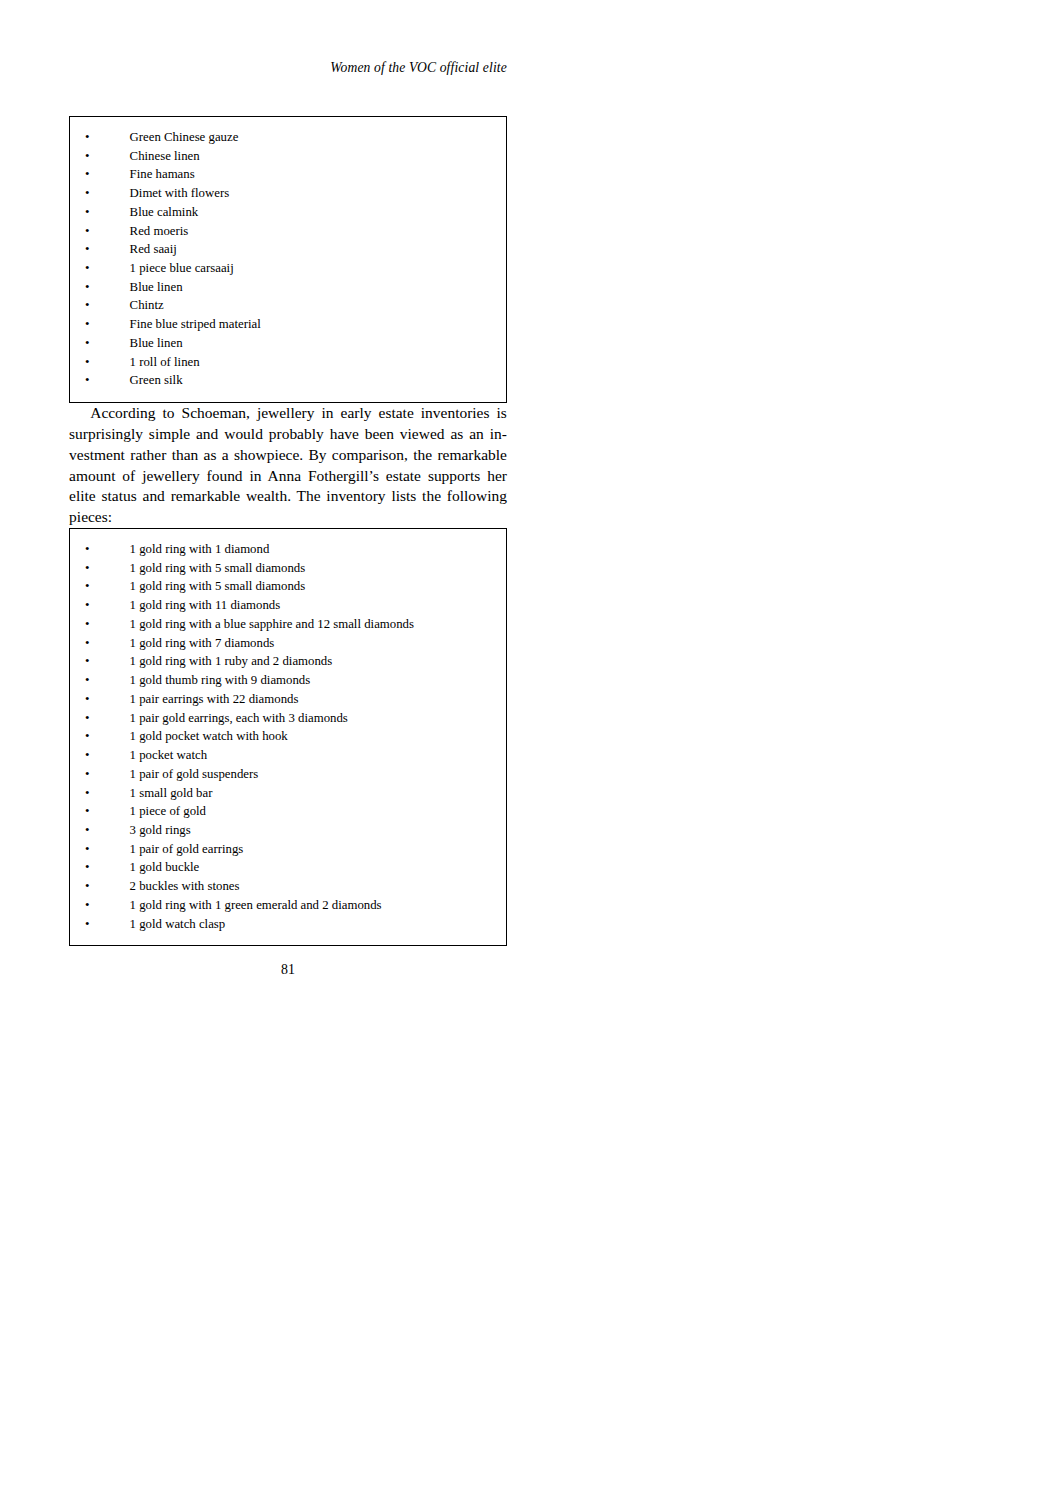Women of the VOC official elite
•Green Chinese gauze
•Chinese linen
•Fine hamans
•Dimet with flowers
•Blue calmink
•Red moeris
•Red saaij
•1 piece blue carsaaij
•Blue linen
•Chintz
•Fine blue striped material
•Blue linen
•1 roll of linen
•Green silk
According to Schoeman, jewellery in early estate inventories is surprisingly simple and would probably have been viewed as an investment rather than as a showpiece. By comparison, the remarkable amount of jewellery found in Anna Fothergill’s estate supports her elite status and remarkable wealth. The inventory lists the following pieces:
•1 gold ring with 1 diamond
•1 gold ring with 5 small diamonds
•1 gold ring with 5 small diamonds
•1 gold ring with 11 diamonds
•1 gold ring with a blue sapphire and 12 small diamonds
•1 gold ring with 7 diamonds
•1 gold ring with 1 ruby and 2 diamonds
•1 gold thumb ring with 9 diamonds
•1 pair earrings with 22 diamonds
•1 pair gold earrings, each with 3 diamonds
•1 gold pocket watch with hook
•1 pocket watch
•1 pair of gold suspenders
•1 small gold bar
•1 piece of gold
•3 gold rings
•1 pair of gold earrings
•1 gold buckle
•2 buckles with stones
•1 gold ring with 1 green emerald and 2 diamonds
•1 gold watch clasp
81